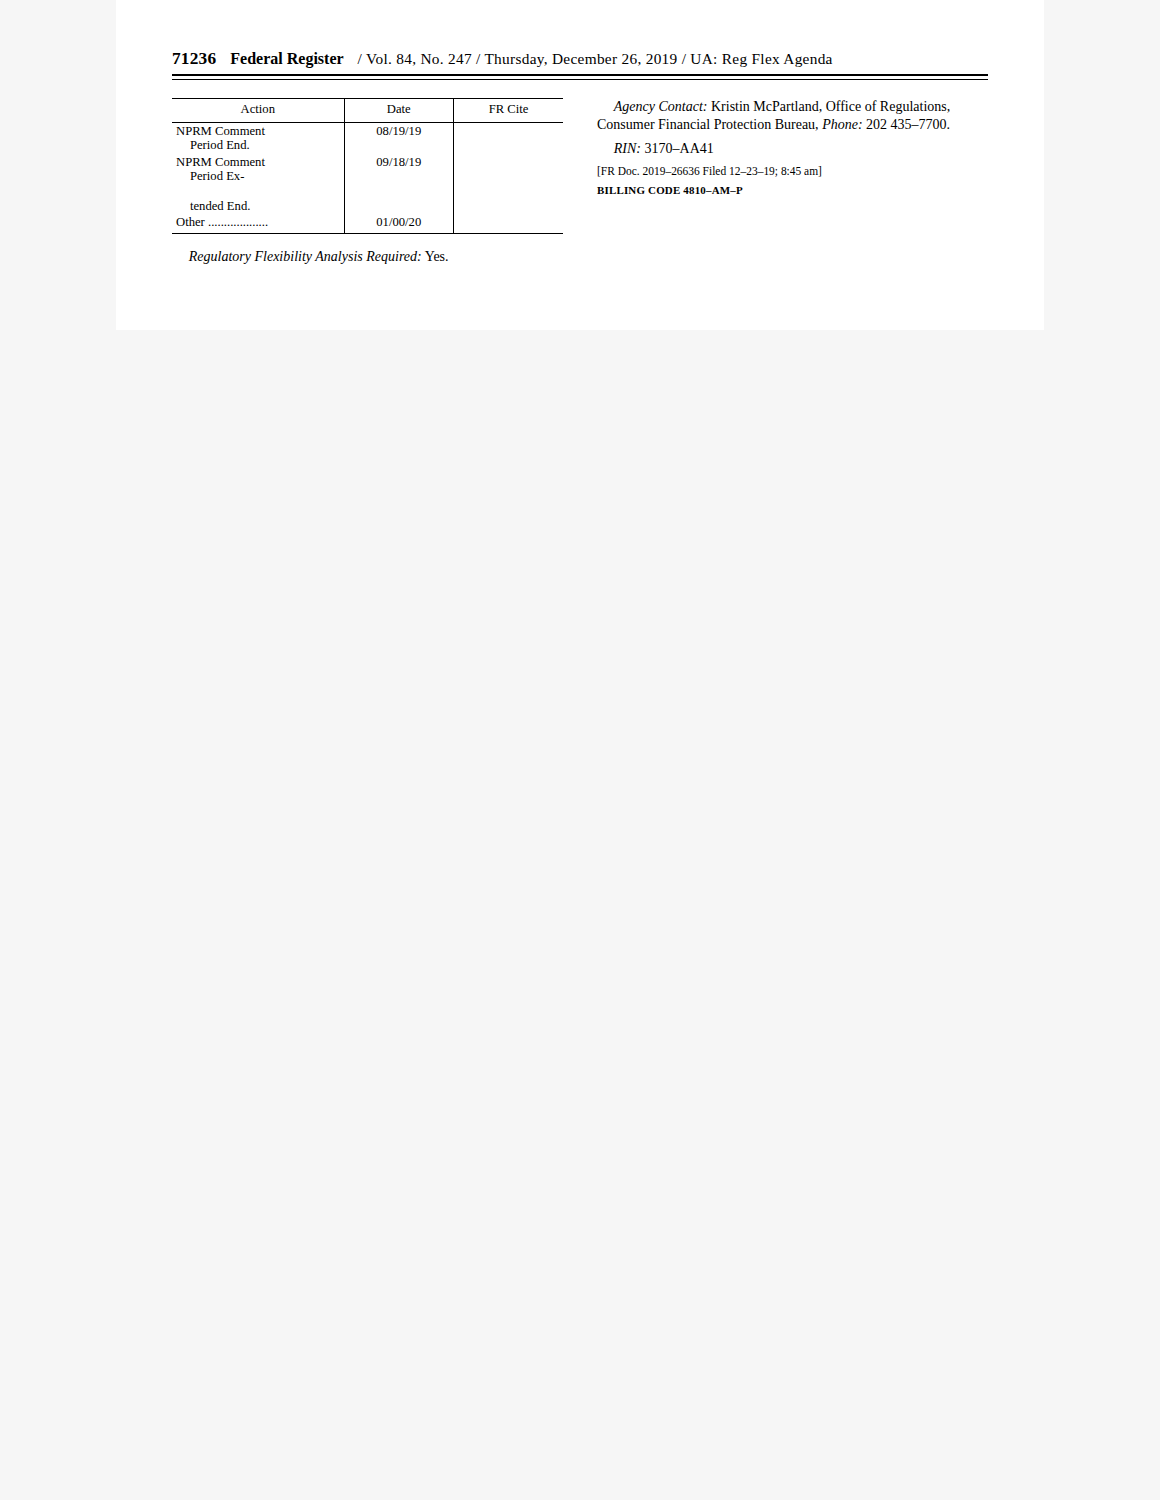71236 Federal Register / Vol. 84, No. 247 / Thursday, December 26, 2019 / UA: Reg Flex Agenda
| Action | Date | FR Cite |
| --- | --- | --- |
| NPRM Comment Period End. | 08/19/19 | |
| NPRM Comment Period Ex- tended End. | 09/18/19 | |
| Other ................... | 01/00/20 | |
Regulatory Flexibility Analysis Required: Yes.
Agency Contact: Kristin McPartland, Office of Regulations, Consumer Financial Protection Bureau, Phone: 202 435–7700.
RIN: 3170–AA41
[FR Doc. 2019–26636 Filed 12–23–19; 8:45 am]
BILLING CODE 4810–AM–P